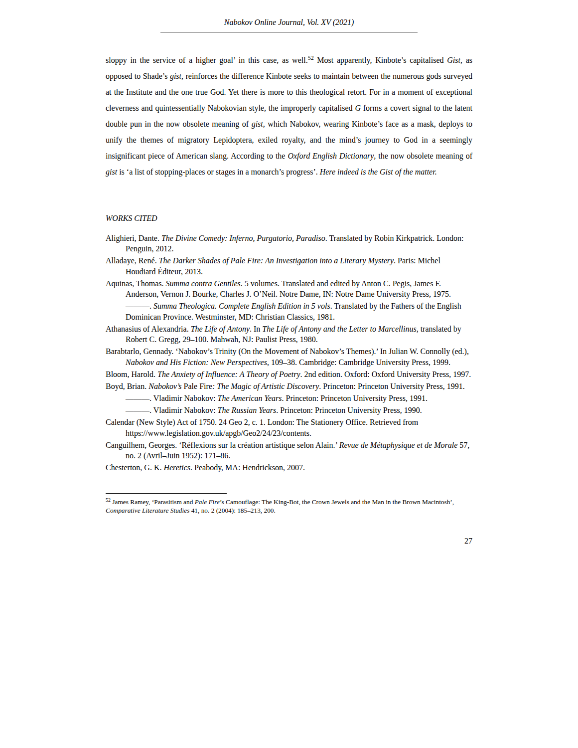Nabokov Online Journal, Vol. XV (2021)
sloppy in the service of a higher goal’ in this case, as well.52 Most apparently, Kinbote’s capitalised Gist, as opposed to Shade’s gist, reinforces the difference Kinbote seeks to maintain between the numerous gods surveyed at the Institute and the one true God. Yet there is more to this theological retort. For in a moment of exceptional cleverness and quintessentially Nabokovian style, the improperly capitalised G forms a covert signal to the latent double pun in the now obsolete meaning of gist, which Nabokov, wearing Kinbote’s face as a mask, deploys to unify the themes of migratory Lepidoptera, exiled royalty, and the mind’s journey to God in a seemingly insignificant piece of American slang. According to the Oxford English Dictionary, the now obsolete meaning of gist is ‘a list of stopping-places or stages in a monarch’s progress’. Here indeed is the Gist of the matter.
WORKS CITED
Alighieri, Dante. The Divine Comedy: Inferno, Purgatorio, Paradiso. Translated by Robin Kirkpatrick. London: Penguin, 2012.
Alladaye, René. The Darker Shades of Pale Fire: An Investigation into a Literary Mystery. Paris: Michel Houdiard Éditeur, 2013.
Aquinas, Thomas. Summa contra Gentiles. 5 volumes. Translated and edited by Anton C. Pegis, James F. Anderson, Vernon J. Bourke, Charles J. O’Neil. Notre Dame, IN: Notre Dame University Press, 1975.
———. Summa Theologica. Complete English Edition in 5 vols. Translated by the Fathers of the English Dominican Province. Westminster, MD: Christian Classics, 1981.
Athanasius of Alexandria. The Life of Antony. In The Life of Antony and the Letter to Marcellinus, translated by Robert C. Gregg, 29–100. Mahwah, NJ: Paulist Press, 1980.
Barabtarlo, Gennady. ‘Nabokov’s Trinity (On the Movement of Nabokov’s Themes).’ In Julian W. Connolly (ed.), Nabokov and His Fiction: New Perspectives, 109–38. Cambridge: Cambridge University Press, 1999.
Bloom, Harold. The Anxiety of Influence: A Theory of Poetry. 2nd edition. Oxford: Oxford University Press, 1997.
Boyd, Brian. Nabokov’s Pale Fire: The Magic of Artistic Discovery. Princeton: Princeton University Press, 1991.
———. Vladimir Nabokov: The American Years. Princeton: Princeton University Press, 1991.
———. Vladimir Nabokov: The Russian Years. Princeton: Princeton University Press, 1990.
Calendar (New Style) Act of 1750. 24 Geo 2, c. 1. London: The Stationery Office. Retrieved from https://www.legislation.gov.uk/apgb/Geo2/24/23/contents.
Canguilhem, Georges. ‘Réflexions sur la création artistique selon Alain.’ Revue de Métaphysique et de Morale 57, no. 2 (Avril–Juin 1952): 171–86.
Chesterton, G. K. Heretics. Peabody, MA: Hendrickson, 2007.
52 James Ramey, ‘Parasitism and Pale Fire’s Camouflage: The King-Bot, the Crown Jewels and the Man in the Brown Macintosh’, Comparative Literature Studies 41, no. 2 (2004): 185–213, 200.
27